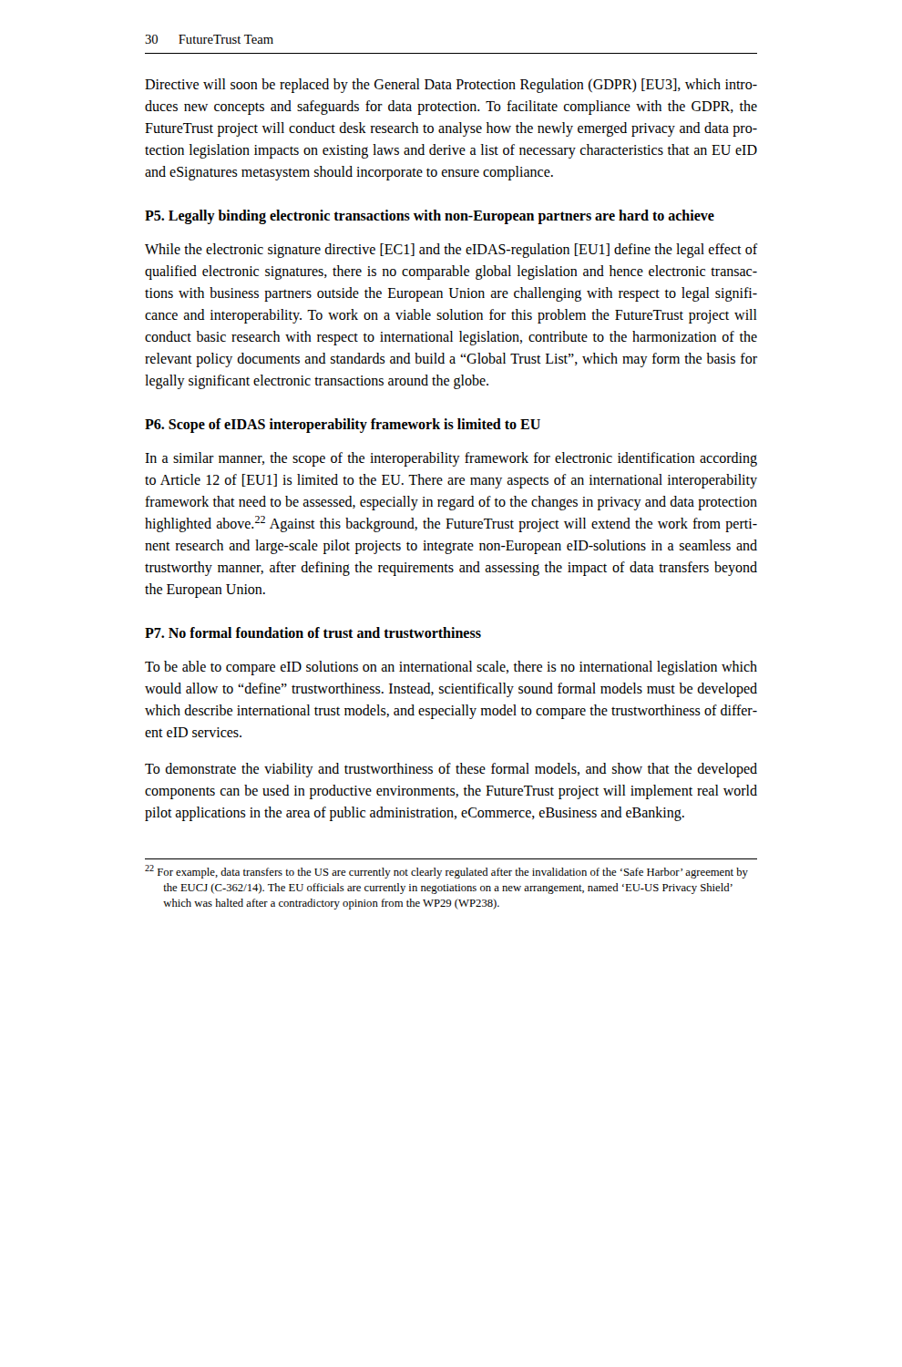30 FutureTrust Team
Directive will soon be replaced by the General Data Protection Regulation (GDPR) [EU3], which introduces new concepts and safeguards for data protection. To facilitate compliance with the GDPR, the FutureTrust project will conduct desk research to analyse how the newly emerged privacy and data protection legislation impacts on existing laws and derive a list of necessary characteristics that an EU eID and eSignatures metasystem should incorporate to ensure compliance.
P5. Legally binding electronic transactions with non-European partners are hard to achieve
While the electronic signature directive [EC1] and the eIDAS-regulation [EU1] define the legal effect of qualified electronic signatures, there is no comparable global legislation and hence electronic transactions with business partners outside the European Union are challenging with respect to legal significance and interoperability. To work on a viable solution for this problem the FutureTrust project will conduct basic research with respect to international legislation, contribute to the harmonization of the relevant policy documents and standards and build a “Global Trust List”, which may form the basis for legally significant electronic transactions around the globe.
P6. Scope of eIDAS interoperability framework is limited to EU
In a similar manner, the scope of the interoperability framework for electronic identification according to Article 12 of [EU1] is limited to the EU. There are many aspects of an international interoperability framework that need to be assessed, especially in regard of to the changes in privacy and data protection highlighted above.22 Against this background, the FutureTrust project will extend the work from pertinent research and large-scale pilot projects to integrate non-European eID-solutions in a seamless and trustworthy manner, after defining the requirements and assessing the impact of data transfers beyond the European Union.
P7. No formal foundation of trust and trustworthiness
To be able to compare eID solutions on an international scale, there is no international legislation which would allow to “define” trustworthiness. Instead, scientifically sound formal models must be developed which describe international trust models, and especially model to compare the trustworthiness of different eID services.
To demonstrate the viability and trustworthiness of these formal models, and show that the developed components can be used in productive environments, the FutureTrust project will implement real world pilot applications in the area of public administration, eCommerce, eBusiness and eBanking.
22 For example, data transfers to the US are currently not clearly regulated after the invalidation of the ‘Safe Harbor’ agreement by the EUCJ (C-362/14). The EU officials are currently in negotiations on a new arrangement, named ‘EU-US Privacy Shield’ which was halted after a contradictory opinion from the WP29 (WP238).